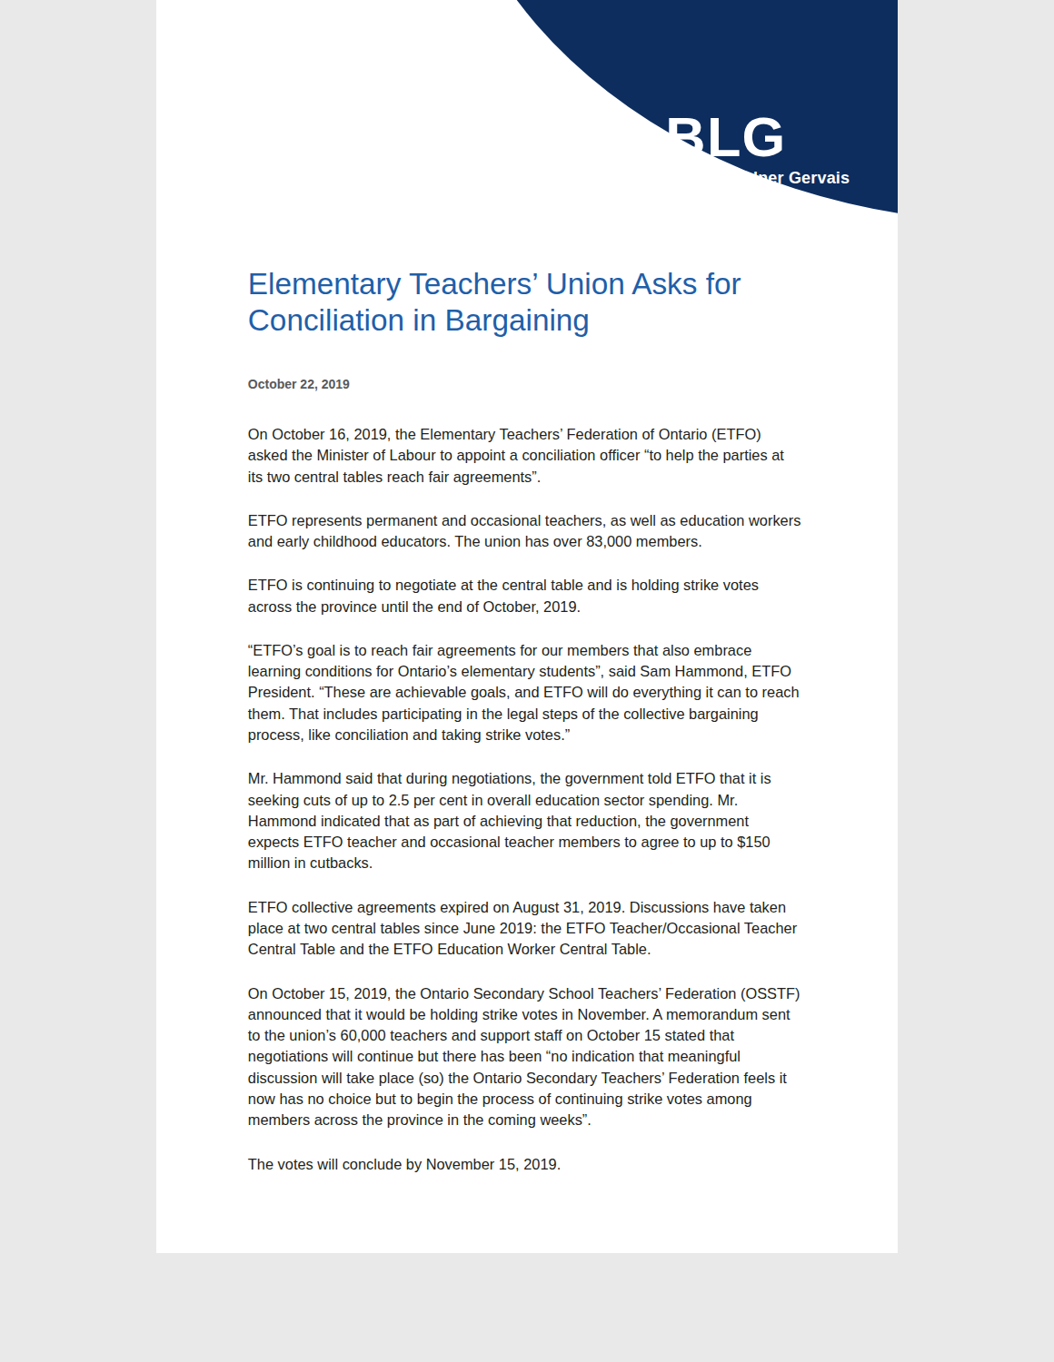BLG Borden Ladner Gervais
Elementary Teachers’ Union Asks for Conciliation in Bargaining
October 22, 2019
On October 16, 2019, the Elementary Teachers’ Federation of Ontario (ETFO) asked the Minister of Labour to appoint a conciliation officer “to help the parties at its two central tables reach fair agreements”.
ETFO represents permanent and occasional teachers, as well as education workers and early childhood educators. The union has over 83,000 members.
ETFO is continuing to negotiate at the central table and is holding strike votes across the province until the end of October, 2019.
“ETFO’s goal is to reach fair agreements for our members that also embrace learning conditions for Ontario’s elementary students”, said Sam Hammond, ETFO President. “These are achievable goals, and ETFO will do everything it can to reach them. That includes participating in the legal steps of the collective bargaining process, like conciliation and taking strike votes.”
Mr. Hammond said that during negotiations, the government told ETFO that it is seeking cuts of up to 2.5 per cent in overall education sector spending. Mr. Hammond indicated that as part of achieving that reduction, the government expects ETFO teacher and occasional teacher members to agree to up to $150 million in cutbacks.
ETFO collective agreements expired on August 31, 2019. Discussions have taken place at two central tables since June 2019: the ETFO Teacher/Occasional Teacher Central Table and the ETFO Education Worker Central Table.
On October 15, 2019, the Ontario Secondary School Teachers’ Federation (OSSTF) announced that it would be holding strike votes in November. A memorandum sent to the union’s 60,000 teachers and support staff on October 15 stated that negotiations will continue but there has been “no indication that meaningful discussion will take place (so) the Ontario Secondary Teachers’ Federation feels it now has no choice but to begin the process of continuing strike votes among members across the province in the coming weeks”.
The votes will conclude by November 15, 2019.